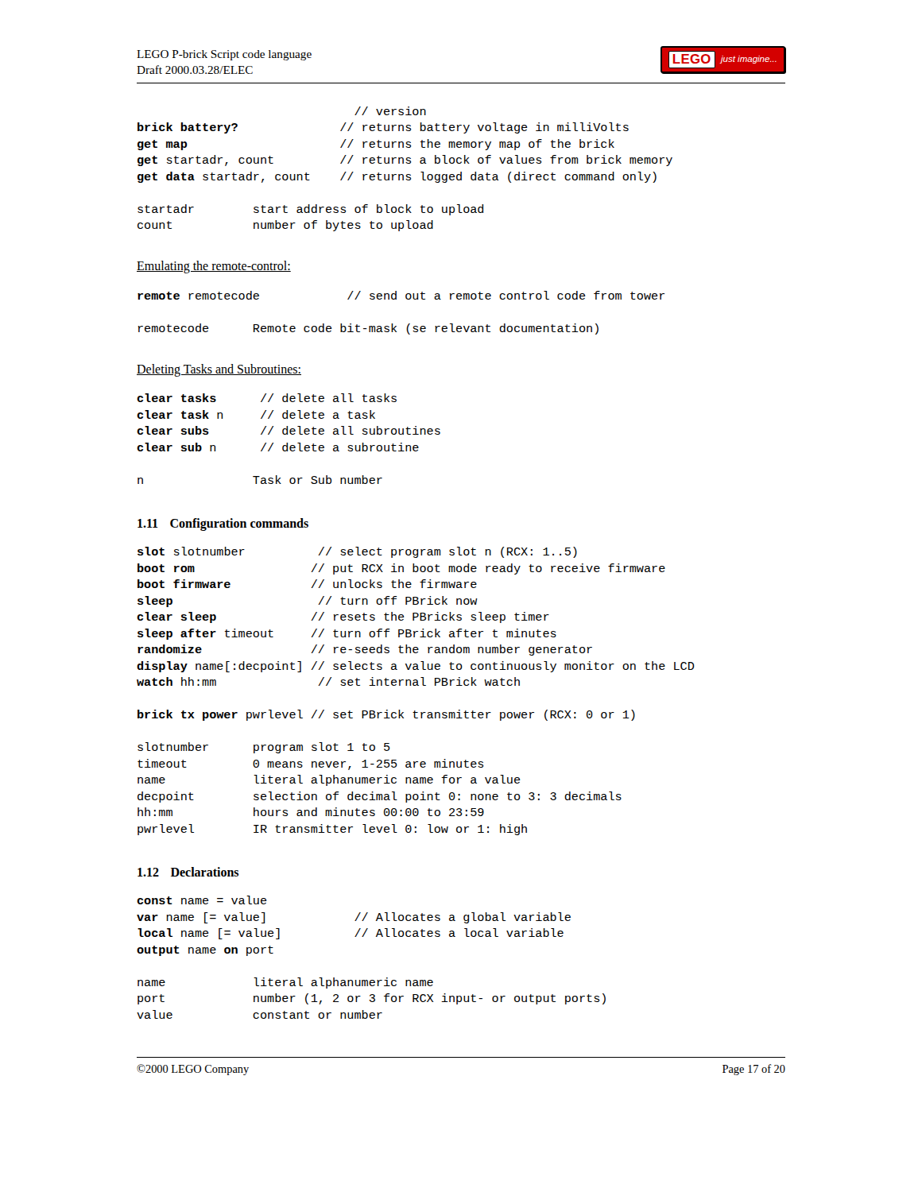LEGO P-brick Script code language Draft 2000.03.28/ELEC
LEGO just imagine...
                              // version
brick battery?              // returns battery voltage in milliVolts
get map                     // returns the memory map of the brick
get startadr, count         // returns a block of values from brick memory
get data startadr, count    // returns logged data (direct command only)

startadr        start address of block to upload
count           number of bytes to upload
Emulating the remote-control:
remote remotecode            // send out a remote control code from tower

remotecode      Remote code bit-mask (se relevant documentation)
Deleting Tasks and Subroutines:
clear tasks      // delete all tasks
clear task n     // delete a task
clear subs       // delete all subroutines
clear sub n      // delete a subroutine

n               Task or Sub number
1.11 Configuration commands
slot slotnumber          // select program slot n (RCX: 1..5)
boot rom                // put RCX in boot mode ready to receive firmware
boot firmware           // unlocks the firmware
sleep                    // turn off PBrick now
clear sleep             // resets the PBricks sleep timer
sleep after timeout     // turn off PBrick after t minutes
randomize               // re-seeds the random number generator
display name[:decpoint] // selects a value to continuously monitor on the LCD
watch hh:mm              // set internal PBrick watch

brick tx power pwrlevel // set PBrick transmitter power (RCX: 0 or 1)

slotnumber      program slot 1 to 5
timeout         0 means never, 1-255 are minutes
name            literal alphanumeric name for a value
decpoint        selection of decimal point 0: none to 3: 3 decimals
hh:mm           hours and minutes 00:00 to 23:59
pwrlevel        IR transmitter level 0: low or 1: high
1.12 Declarations
const name = value
var name [= value]            // Allocates a global variable
local name [= value]          // Allocates a local variable
output name on port

name            literal alphanumeric name
port            number (1, 2 or 3 for RCX input- or output ports)
value           constant or number
©2000 LEGO Company Page 17 of 20